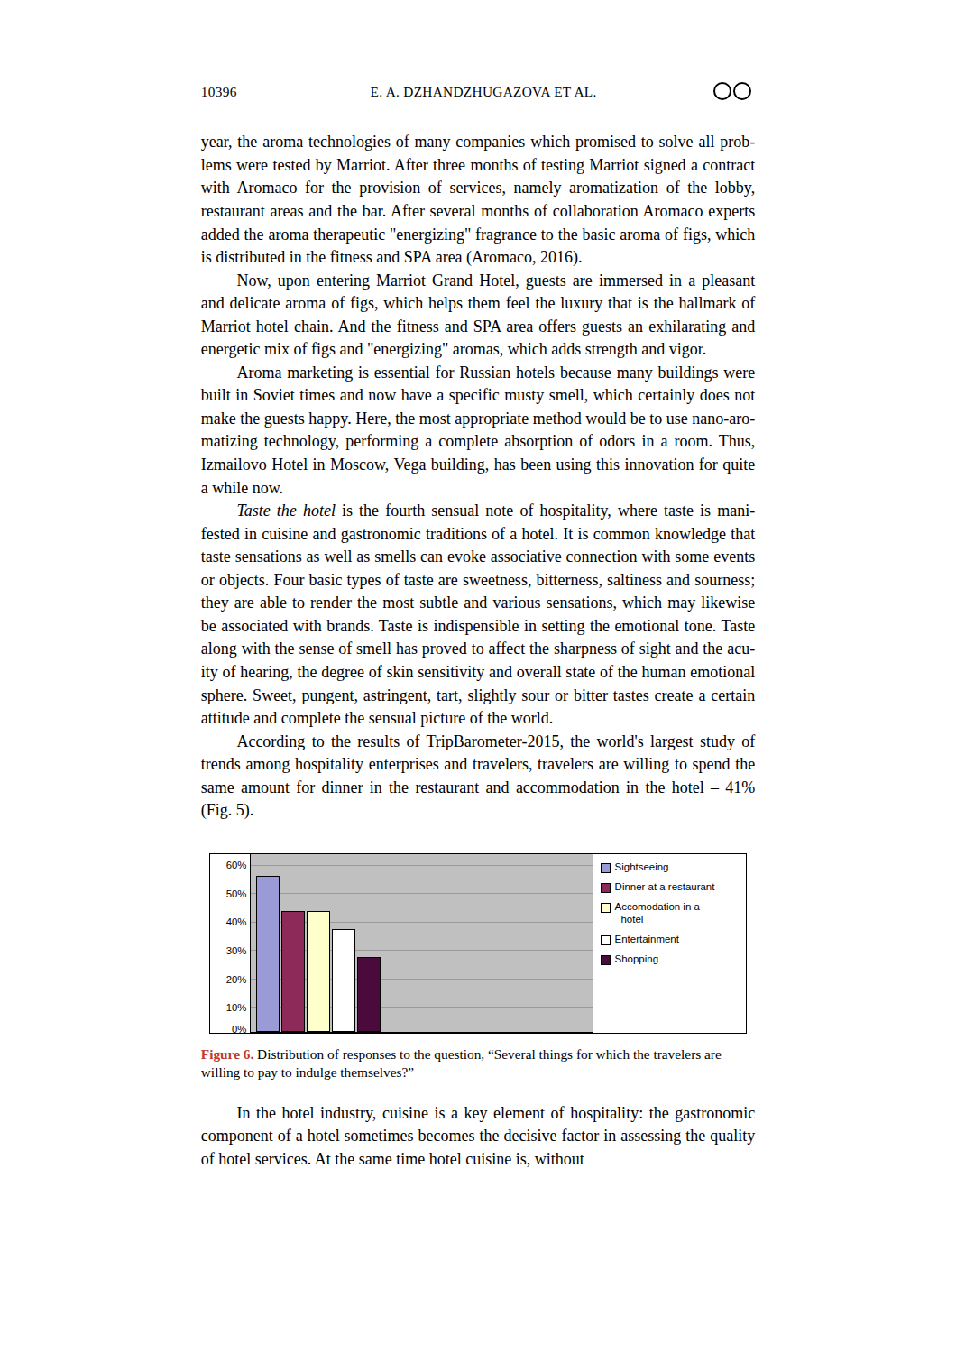10396
E. A. DZHANDZHUGAZOVA ET AL.
year, the aroma technologies of many companies which promised to solve all problems were tested by Marriot. After three months of testing Marriot signed a contract with Aromaco for the provision of services, namely aromatization of the lobby, restaurant areas and the bar. After several months of collaboration Aromaco experts added the aroma therapeutic "energizing" fragrance to the basic aroma of figs, which is distributed in the fitness and SPA area (Aromaco, 2016).
Now, upon entering Marriot Grand Hotel, guests are immersed in a pleasant and delicate aroma of figs, which helps them feel the luxury that is the hallmark of Marriot hotel chain. And the fitness and SPA area offers guests an exhilarating and energetic mix of figs and "energizing" aromas, which adds strength and vigor.
Aroma marketing is essential for Russian hotels because many buildings were built in Soviet times and now have a specific musty smell, which certainly does not make the guests happy. Here, the most appropriate method would be to use nano-aromatizing technology, performing a complete absorption of odors in a room. Thus, Izmailovo Hotel in Moscow, Vega building, has been using this innovation for quite a while now.
Taste the hotel is the fourth sensual note of hospitality, where taste is manifested in cuisine and gastronomic traditions of a hotel. It is common knowledge that taste sensations as well as smells can evoke associative connection with some events or objects. Four basic types of taste are sweetness, bitterness, saltiness and sourness; they are able to render the most subtle and various sensations, which may likewise be associated with brands. Taste is indispensible in setting the emotional tone. Taste along with the sense of smell has proved to affect the sharpness of sight and the acuity of hearing, the degree of skin sensitivity and overall state of the human emotional sphere. Sweet, pungent, astringent, tart, slightly sour or bitter tastes create a certain attitude and complete the sensual picture of the world.
According to the results of TripBarometer-2015, the world's largest study of trends among hospitality enterprises and travelers, travelers are willing to spend the same amount for dinner in the restaurant and accommodation in the hotel – 41% (Fig. 5).
60%
50%
40%
30%
20%
10%
0%
Sightseeing
Dinner at a restaurant
Accomodation in ahotel
Entertainment
Shopping
Figure 6. Distribution of responses to the question, “Several things for which the travelers are willing to pay to indulge themselves?”
In the hotel industry, cuisine is a key element of hospitality: the gastronomic component of a hotel sometimes becomes the decisive factor in assessing the quality of hotel services. At the same time hotel cuisine is, without